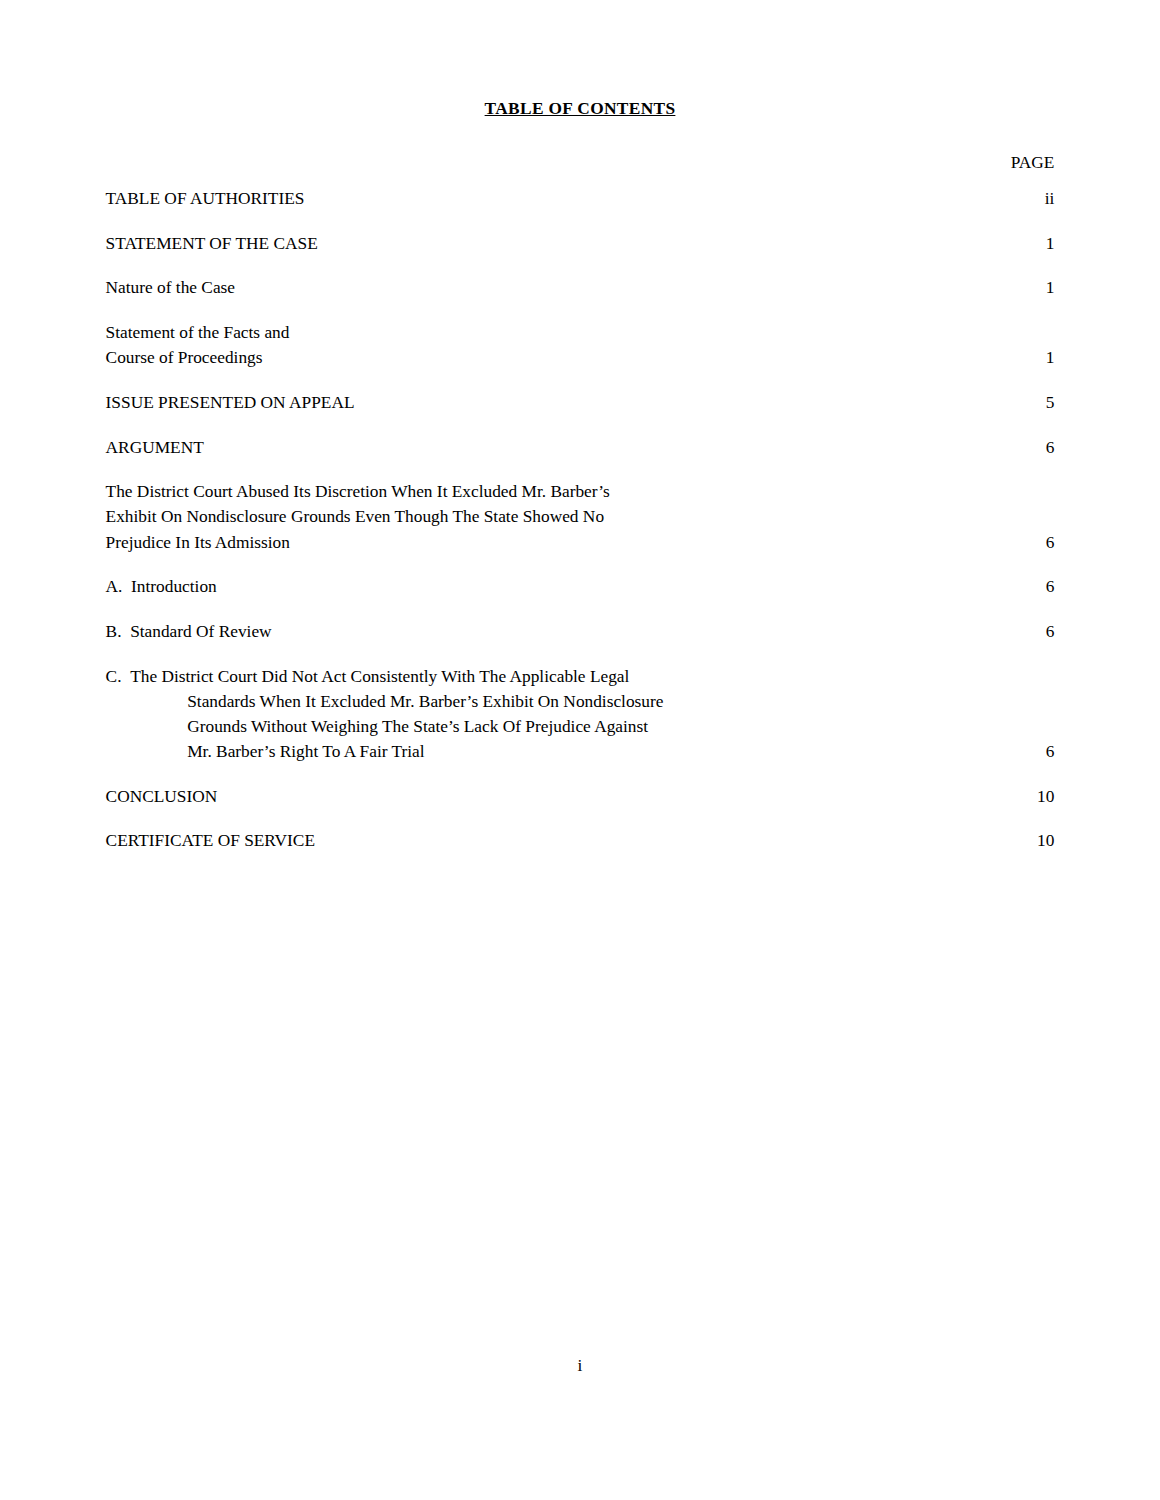TABLE OF CONTENTS
PAGE
| TABLE OF AUTHORITIES | | ii |
| STATEMENT OF THE CASE | | 1 |
| Nature of the Case | | 1 |
| Statement of the Facts and | | |
| Course of Proceedings | | 1 |
| ISSUE PRESENTED ON APPEAL | | 5 |
| ARGUMENT | | 6 |
| The District Court Abused Its Discretion When It Excluded Mr. Barber’s | | |
| Exhibit On Nondisclosure Grounds Even Though The State Showed No | | |
| Prejudice In Its Admission | | 6 |
| A. Introduction | | 6 |
| B. Standard Of Review | | 6 |
| C. The District Court Did Not Act Consistently With The Applicable Legal | | |
| Standards When It Excluded Mr. Barber’s Exhibit On Nondisclosure | | |
| Grounds Without Weighing The State’s Lack Of Prejudice Against | | |
| Mr. Barber’s Right To A Fair Trial | | 6 |
| CONCLUSION | | 10 |
| CERTIFICATE OF SERVICE | | 10 |
i